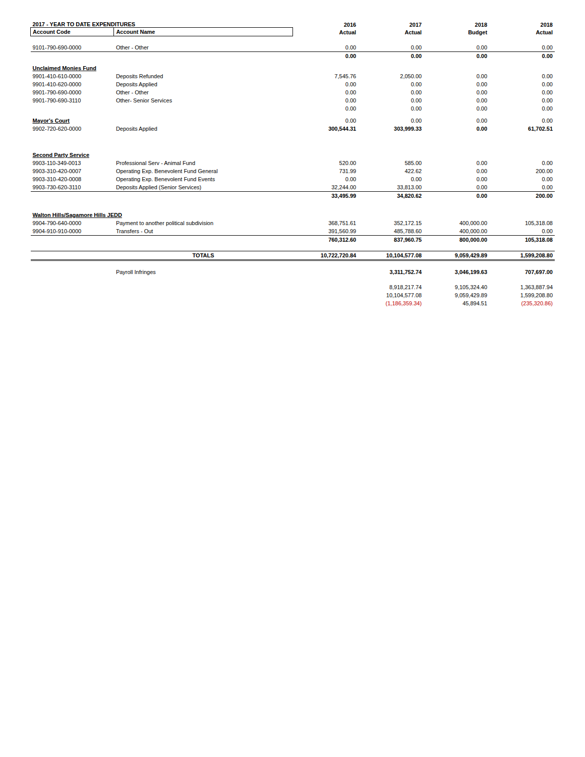| 2017 - YEAR TO DATE EXPENDITURES | 2016 | 2017 | 2018 | 2018 |
| Account Code | Account Name | Actual | Actual | Budget | Actual |
| 9101-790-690-0000 | Other - Other | 0.00 | 0.00 | 0.00 | 0.00 |
| | | 0.00 | 0.00 | 0.00 | 0.00 |
| Unclaimed Monies Fund | | | | |
| 9901-410-610-0000 | Deposits Refunded | 7,545.76 | 2,050.00 | 0.00 | 0.00 |
| 9901-410-620-0000 | Deposits Applied | 0.00 | 0.00 | 0.00 | 0.00 |
| 9901-790-690-0000 | Other - Other | 0.00 | 0.00 | 0.00 | 0.00 |
| 9901-790-690-3110 | Other- Senior Services | 0.00 | 0.00 | 0.00 | 0.00 |
| | | 0.00 | 0.00 | 0.00 | 0.00 |
| Mayor's Court | | 0.00 | 0.00 | 0.00 | 0.00 |
| 9902-720-620-0000 | Deposits Applied | 300,544.31 | 303,999.33 | 0.00 | 61,702.51 |
| Second Party Service | | | | |
| 9903-110-349-0013 | Professional Serv - Animal Fund | 520.00 | 585.00 | 0.00 | 0.00 |
| 9903-310-420-0007 | Operating Exp. Benevolent Fund General | 731.99 | 422.62 | 0.00 | 200.00 |
| 9903-310-420-0008 | Operating Exp. Benevolent Fund Events | 0.00 | 0.00 | 0.00 | 0.00 |
| 9903-730-620-3110 | Deposits Applied (Senior Services) | 32,244.00 | 33,813.00 | 0.00 | 0.00 |
| | | 33,495.99 | 34,820.62 | 0.00 | 200.00 |
| Walton Hills/Sagamore Hills JEDD | | | | |
| 9904-790-640-0000 | Payment to another political subdivision | 368,751.61 | 352,172.15 | 400,000.00 | 105,318.08 |
| 9904-910-910-0000 | Transfers - Out | 391,560.99 | 485,788.60 | 400,000.00 | 0.00 |
| | | 760,312.60 | 837,960.75 | 800,000.00 | 105,318.08 |
| | TOTALS | 10,722,720.84 | 10,104,577.08 | 9,059,429.89 | 1,599,208.80 |
| | Payroll Infringes | | 3,311,752.74 | 3,046,199.63 | 707,697.00 |
| | | | 8,918,217.74 | 9,105,324.40 | 1,363,887.94 |
| | | | 10,104,577.08 | 9,059,429.89 | 1,599,208.80 |
| | | | (1,186,359.34) | 45,894.51 | (235,320.86) |